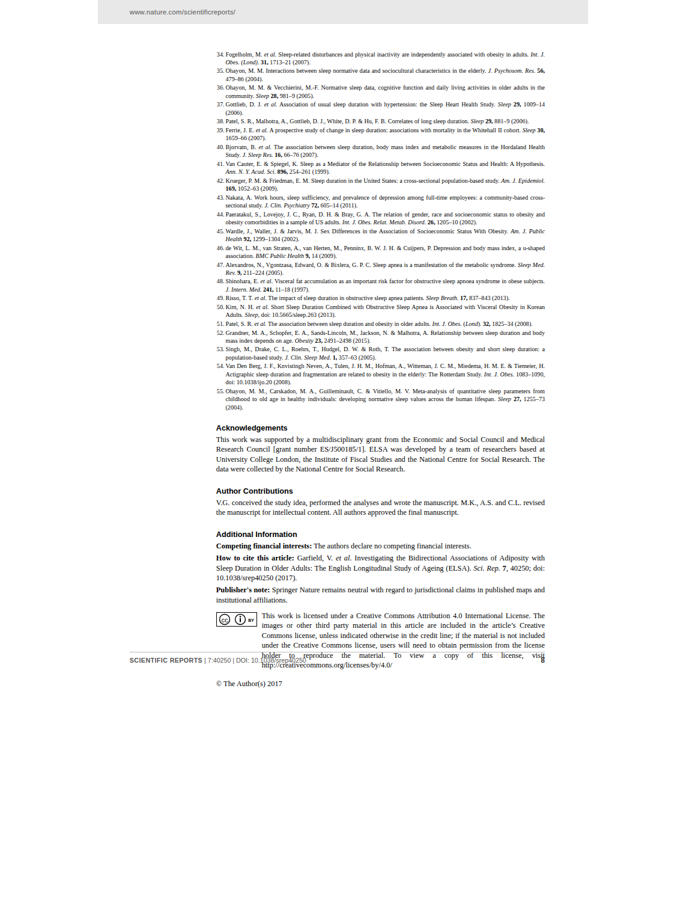www.nature.com/scientificreports/
34. Fogelholm, M. et al. Sleep-related disturbances and physical inactivity are independently associated with obesity in adults. Int. J. Obes. (Lond). 31, 1713–21 (2007).
35. Ohayon, M. M. Interactions between sleep normative data and sociocultural characteristics in the elderly. J. Psychosom. Res. 56, 479–86 (2004).
36. Ohayon, M. M. & Vecchierini, M.-F. Normative sleep data, cognitive function and daily living activities in older adults in the community. Sleep 28, 981–9 (2005).
37. Gottlieb, D. J. et al. Association of usual sleep duration with hypertension: the Sleep Heart Health Study. Sleep 29, 1009–14 (2006).
38. Patel, S. R., Malhotra, A., Gottlieb, D. J., White, D. P. & Hu, F. B. Correlates of long sleep duration. Sleep 29, 881–9 (2006).
39. Ferrie, J. E. et al. A prospective study of change in sleep duration: associations with mortality in the Whitehall II cohort. Sleep 30, 1659–66 (2007).
40. Bjorvatn, B. et al. The association between sleep duration, body mass index and metabolic measures in the Hordaland Health Study. J. Sleep Res. 16, 66–76 (2007).
41. Van Cauter, E. & Spiegel, K. Sleep as a Mediator of the Relationship between Socioeconomic Status and Health: A Hypothesis. Ann. N. Y. Acad. Sci. 896, 254–261 (1999).
42. Krueger, P. M. & Friedman, E. M. Sleep duration in the United States: a cross-sectional population-based study. Am. J. Epidemiol. 169, 1052–63 (2009).
43. Nakata, A. Work hours, sleep sufficiency, and prevalence of depression among full-time employees: a community-based cross-sectional study. J. Clin. Psychiatry 72, 605–14 (2011).
44. Paeratakul, S., Lovejoy, J. C., Ryan, D. H. & Bray, G. A. The relation of gender, race and socioeconomic status to obesity and obesity comorbidities in a sample of US adults. Int. J. Obes. Relat. Metab. Disord. 26, 1205–10 (2002).
45. Wardle, J., Waller, J. & Jarvis, M. J. Sex Differences in the Association of Socioeconomic Status With Obesity. Am. J. Public Health 92, 1299–1304 (2002).
46. de Wit, L. M., van Straten, A., van Herten, M., Penninx, B. W. J. H. & Cuijpers, P. Depression and body mass index, a u-shaped association. BMC Public Health 9, 14 (2009).
47. Alexandros, N., Vgontzasa, Edward, O. & Bixlera, G. P. C. Sleep apnea is a manifestation of the metabolic syndrome. Sleep Med. Rev. 9, 211–224 (2005).
48. Shinohara, E. et al. Visceral fat accumulation as an important risk factor for obstructive sleep apnoea syndrome in obese subjects. J. Intern. Med. 241, 11–18 (1997).
49. Risso, T. T. et al. The impact of sleep duration in obstructive sleep apnea patients. Sleep Breath. 17, 837–843 (2013).
50. Kim, N. H. et al. Short Sleep Duration Combined with Obstructive Sleep Apnea is Associated with Visceral Obesity in Korean Adults. Sleep, doi: 10.5665/sleep.263 (2013).
51. Patel, S. R. et al. The association between sleep duration and obesity in older adults. Int. J. Obes. (Lond). 32, 1825–34 (2008).
52. Grandner, M. A., Schopfer, E. A., Sands-Lincoln, M., Jackson, N. & Malhotra, A. Relationship between sleep duration and body mass index depends on age. Obesity 23, 2491–2498 (2015).
53. Singh, M., Drake, C. L., Roehrs, T., Hudgel, D. W. & Roth, T. The association between obesity and short sleep duration: a population-based study. J. Clin. Sleep Med. 1, 357–63 (2005).
54. Van Den Berg, J. F., Knvistingh Neven, A., Tulen, J. H. M., Hofman, A., Witteman, J. C. M., Miedema, H. M. E. & Tiemeier, H. Actigraphic sleep duration and fragmentation are related to obesity in the elderly: The Rotterdam Study. Int. J. Obes. 1083–1090, doi: 10.1038/ijo.20 (2008).
55. Ohayon, M. M., Carskadon, M. A., Guilleminault, C. & Vitiello, M. V. Meta-analysis of quantitative sleep parameters from childhood to old age in healthy individuals: developing normative sleep values across the human lifespan. Sleep 27, 1255–73 (2004).
Acknowledgements
This work was supported by a multidisciplinary grant from the Economic and Social Council and Medical Research Council [grant number ES/J500185/1]. ELSA was developed by a team of researchers based at University College London, the Institute of Fiscal Studies and the National Centre for Social Research. The data were collected by the National Centre for Social Research.
Author Contributions
V.G. conceived the study idea, performed the analyses and wrote the manuscript. M.K., A.S. and C.L. revised the manuscript for intellectual content. All authors approved the final manuscript.
Additional Information
Competing financial interests: The authors declare no competing financial interests.
How to cite this article: Garfield, V. et al. Investigating the Bidirectional Associations of Adiposity with Sleep Duration in Older Adults: The English Longitudinal Study of Ageing (ELSA). Sci. Rep. 7, 40250; doi: 10.1038/srep40250 (2017).
Publisher's note: Springer Nature remains neutral with regard to jurisdictional claims in published maps and institutional affiliations.
cc BY
This work is licensed under a Creative Commons Attribution 4.0 International License. The images or other third party material in this article are included in the article’s Creative Commons license, unless indicated otherwise in the credit line; if the material is not included under the Creative Commons license, users will need to obtain permission from the license holder to reproduce the material. To view a copy of this license, visit http://creativecommons.org/licenses/by/4.0/
© The Author(s) 2017
SCIENTIFIC REPORTS | 7:40250 | DOI: 10.1038/srep40250
8